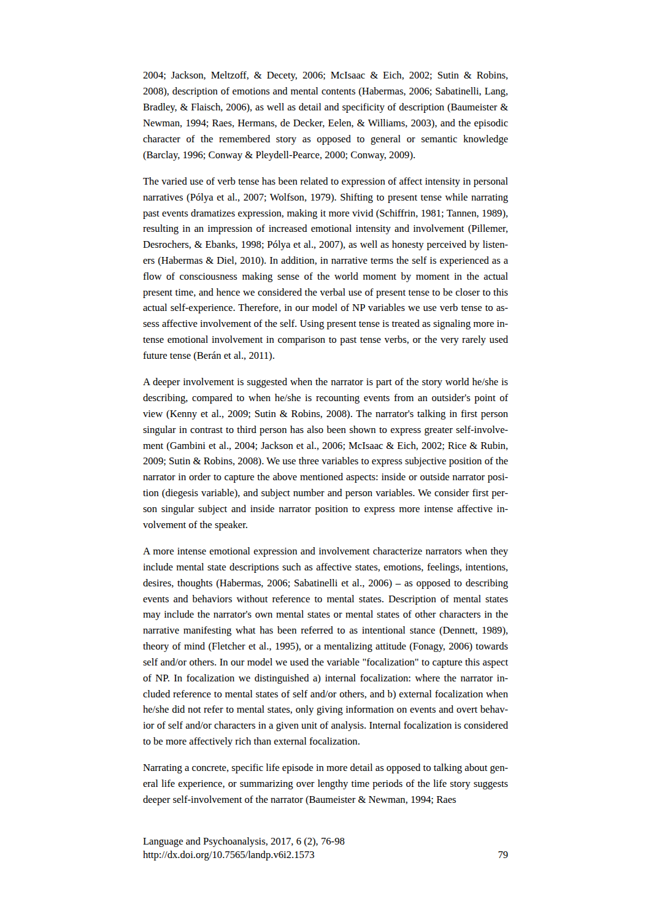2004; Jackson, Meltzoff, & Decety, 2006; McIsaac & Eich, 2002; Sutin & Robins, 2008), description of emotions and mental contents (Habermas, 2006; Sabatinelli, Lang, Bradley, & Flaisch, 2006), as well as detail and specificity of description (Baumeister & Newman, 1994; Raes, Hermans, de Decker, Eelen, & Williams, 2003), and the episodic character of the remembered story as opposed to general or semantic knowledge (Barclay, 1996; Conway & Pleydell-Pearce, 2000; Conway, 2009).
The varied use of verb tense has been related to expression of affect intensity in personal narratives (Pólya et al., 2007; Wolfson, 1979). Shifting to present tense while narrating past events dramatizes expression, making it more vivid (Schiffrin, 1981; Tannen, 1989), resulting in an impression of increased emotional intensity and involvement (Pillemer, Desrochers, & Ebanks, 1998; Pólya et al., 2007), as well as honesty perceived by listeners (Habermas & Diel, 2010). In addition, in narrative terms the self is experienced as a flow of consciousness making sense of the world moment by moment in the actual present time, and hence we considered the verbal use of present tense to be closer to this actual self-experience. Therefore, in our model of NP variables we use verb tense to assess affective involvement of the self. Using present tense is treated as signaling more intense emotional involvement in comparison to past tense verbs, or the very rarely used future tense (Berán et al., 2011).
A deeper involvement is suggested when the narrator is part of the story world he/she is describing, compared to when he/she is recounting events from an outsider's point of view (Kenny et al., 2009; Sutin & Robins, 2008). The narrator's talking in first person singular in contrast to third person has also been shown to express greater self-involvement (Gambini et al., 2004; Jackson et al., 2006; McIsaac & Eich, 2002; Rice & Rubin, 2009; Sutin & Robins, 2008). We use three variables to express subjective position of the narrator in order to capture the above mentioned aspects: inside or outside narrator position (diegesis variable), and subject number and person variables. We consider first person singular subject and inside narrator position to express more intense affective involvement of the speaker.
A more intense emotional expression and involvement characterize narrators when they include mental state descriptions such as affective states, emotions, feelings, intentions, desires, thoughts (Habermas, 2006; Sabatinelli et al., 2006) – as opposed to describing events and behaviors without reference to mental states. Description of mental states may include the narrator's own mental states or mental states of other characters in the narrative manifesting what has been referred to as intentional stance (Dennett, 1989), theory of mind (Fletcher et al., 1995), or a mentalizing attitude (Fonagy, 2006) towards self and/or others. In our model we used the variable "focalization" to capture this aspect of NP. In focalization we distinguished a) internal focalization: where the narrator included reference to mental states of self and/or others, and b) external focalization when he/she did not refer to mental states, only giving information on events and overt behavior of self and/or characters in a given unit of analysis. Internal focalization is considered to be more affectively rich than external focalization.
Narrating a concrete, specific life episode in more detail as opposed to talking about general life experience, or summarizing over lengthy time periods of the life story suggests deeper self-involvement of the narrator (Baumeister & Newman, 1994; Raes
Language and Psychoanalysis, 2017, 6 (2), 76-98
http://dx.doi.org/10.7565/landp.v6i2.1573
79